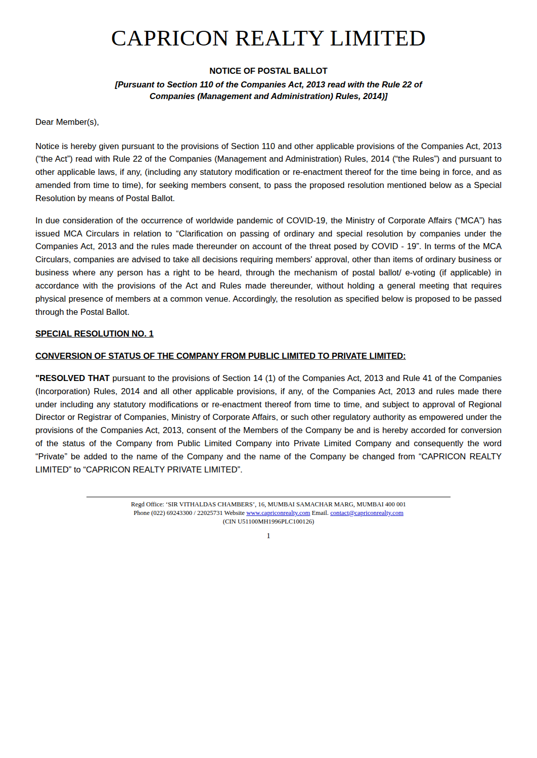CAPRICON REALTY LIMITED
NOTICE OF POSTAL BALLOT
[Pursuant to Section 110 of the Companies Act, 2013 read with the Rule 22 of
Companies (Management and Administration) Rules, 2014)]
Dear Member(s),
Notice is hereby given pursuant to the provisions of Section 110 and other applicable provisions of the Companies Act, 2013 (“the Act”) read with Rule 22 of the Companies (Management and Administration) Rules, 2014 (“the Rules”) and pursuant to other applicable laws, if any, (including any statutory modification or re-enactment thereof for the time being in force, and as amended from time to time), for seeking members consent, to pass the proposed resolution mentioned below as a Special Resolution by means of Postal Ballot.
In due consideration of the occurrence of worldwide pandemic of COVID-19, the Ministry of Corporate Affairs (“MCA”) has issued MCA Circulars in relation to “Clarification on passing of ordinary and special resolution by companies under the Companies Act, 2013 and the rules made thereunder on account of the threat posed by COVID - 19”. In terms of the MCA Circulars, companies are advised to take all decisions requiring members' approval, other than items of ordinary business or business where any person has a right to be heard, through the mechanism of postal ballot/ e-voting (if applicable) in accordance with the provisions of the Act and Rules made thereunder, without holding a general meeting that requires physical presence of members at a common venue. Accordingly, the resolution as specified below is proposed to be passed through the Postal Ballot.
SPECIAL RESOLUTION NO. 1
CONVERSION OF STATUS OF THE COMPANY FROM PUBLIC LIMITED TO PRIVATE LIMITED:
"RESOLVED THAT pursuant to the provisions of Section 14 (1) of the Companies Act, 2013 and Rule 41 of the Companies (Incorporation) Rules, 2014 and all other applicable provisions, if any, of the Companies Act, 2013 and rules made there under including any statutory modifications or re-enactment thereof from time to time, and subject to approval of Regional Director or Registrar of Companies, Ministry of Corporate Affairs, or such other regulatory authority as empowered under the provisions of the Companies Act, 2013, consent of the Members of the Company be and is hereby accorded for conversion of the status of the Company from Public Limited Company into Private Limited Company and consequently the word “Private” be added to the name of the Company and the name of the Company be changed from “CAPRICON REALTY LIMITED” to “CAPRICON REALTY PRIVATE LIMITED”.
Regd Office: ‘SIR VITHALDAS CHAMBERS’, 16, MUMBAI SAMACHAR MARG, MUMBAI 400 001
Phone (022) 69243300 / 22025731 Website www.capriconrealty.com Email. contact@capriconrealty.com
(CIN U51100MH1996PLC100126)
1